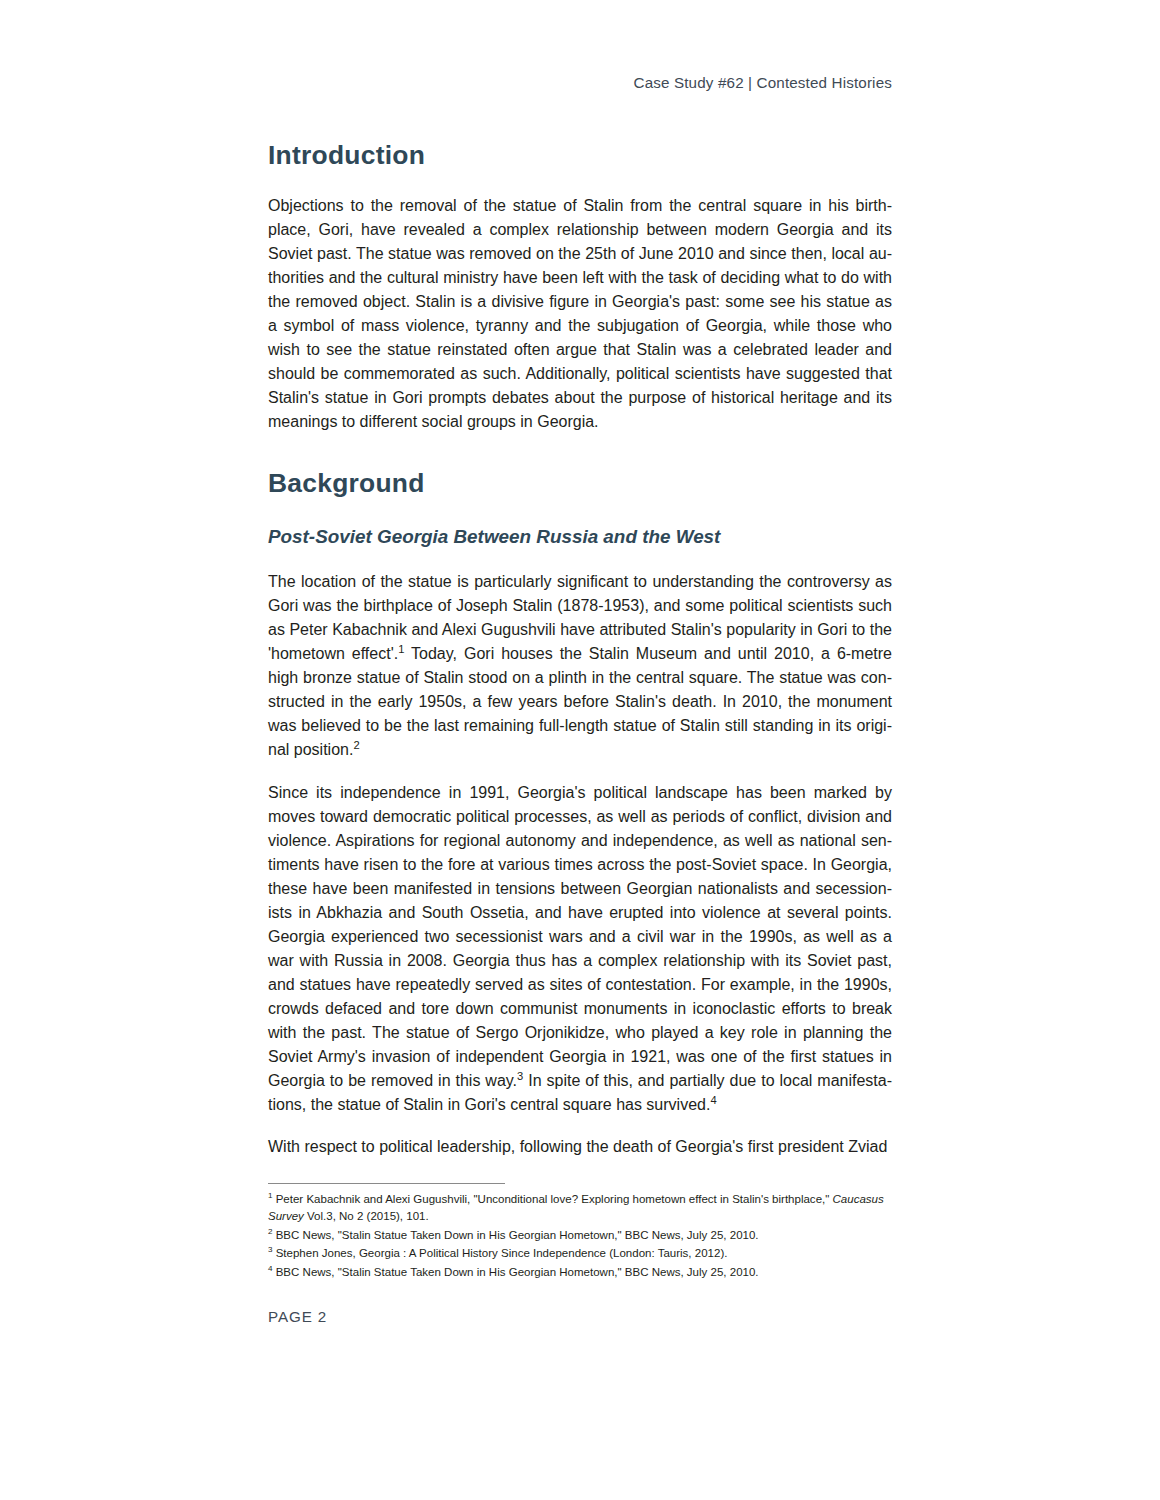Case Study #62 | Contested Histories
Introduction
Objections to the removal of the statue of Stalin from the central square in his birthplace, Gori, have revealed a complex relationship between modern Georgia and its Soviet past. The statue was removed on the 25th of June 2010 and since then, local authorities and the cultural ministry have been left with the task of deciding what to do with the removed object. Stalin is a divisive figure in Georgia's past: some see his statue as a symbol of mass violence, tyranny and the subjugation of Georgia, while those who wish to see the statue reinstated often argue that Stalin was a celebrated leader and should be commemorated as such. Additionally, political scientists have suggested that Stalin's statue in Gori prompts debates about the purpose of historical heritage and its meanings to different social groups in Georgia.
Background
Post-Soviet Georgia Between Russia and the West
The location of the statue is particularly significant to understanding the controversy as Gori was the birthplace of Joseph Stalin (1878-1953), and some political scientists such as Peter Kabachnik and Alexi Gugushvili have attributed Stalin's popularity in Gori to the 'hometown effect'.1 Today, Gori houses the Stalin Museum and until 2010, a 6-metre high bronze statue of Stalin stood on a plinth in the central square. The statue was constructed in the early 1950s, a few years before Stalin's death. In 2010, the monument was believed to be the last remaining full-length statue of Stalin still standing in its original position.2
Since its independence in 1991, Georgia's political landscape has been marked by moves toward democratic political processes, as well as periods of conflict, division and violence. Aspirations for regional autonomy and independence, as well as national sentiments have risen to the fore at various times across the post-Soviet space. In Georgia, these have been manifested in tensions between Georgian nationalists and secessionists in Abkhazia and South Ossetia, and have erupted into violence at several points. Georgia experienced two secessionist wars and a civil war in the 1990s, as well as a war with Russia in 2008. Georgia thus has a complex relationship with its Soviet past, and statues have repeatedly served as sites of contestation. For example, in the 1990s, crowds defaced and tore down communist monuments in iconoclastic efforts to break with the past. The statue of Sergo Orjonikidze, who played a key role in planning the Soviet Army's invasion of independent Georgia in 1921, was one of the first statues in Georgia to be removed in this way.3 In spite of this, and partially due to local manifestations, the statue of Stalin in Gori's central square has survived.4
With respect to political leadership, following the death of Georgia's first president Zviad
1 Peter Kabachnik and Alexi Gugushvili, "Unconditional love? Exploring hometown effect in Stalin's birthplace," Caucasus Survey Vol.3, No 2 (2015), 101.
2 BBC News, "Stalin Statue Taken Down in His Georgian Hometown," BBC News, July 25, 2010.
3 Stephen Jones, Georgia : A Political History Since Independence (London: Tauris, 2012).
4 BBC News, "Stalin Statue Taken Down in His Georgian Hometown," BBC News, July 25, 2010.
PAGE 2